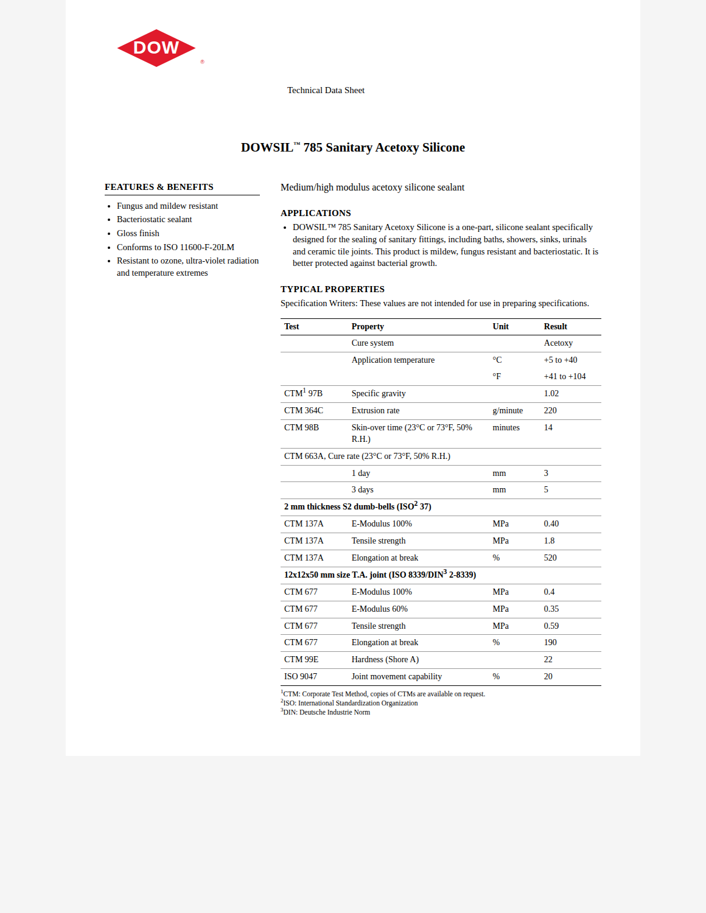DOW
®
Technical Data Sheet
DOWSIL™ 785 Sanitary Acetoxy Silicone
FEATURES & BENEFITS
Fungus and mildew resistant
Bacteriostatic sealant
Gloss finish
Conforms to ISO 11600-F-20LM
Resistant to ozone, ultra-violet radiation and temperature extremes
Medium/high modulus acetoxy silicone sealant
APPLICATIONS
DOWSIL™ 785 Sanitary Acetoxy Silicone is a one-part, silicone sealant specifically designed for the sealing of sanitary fittings, including baths, showers, sinks, urinals and ceramic tile joints. This product is mildew, fungus resistant and bacteriostatic. It is better protected against bacterial growth.
TYPICAL PROPERTIES
Specification Writers: These values are not intended for use in preparing specifications.
| Test | Property | Unit | Result |
| --- | --- | --- | --- |
| | Cure system | | Acetoxy |
| | Application temperature | °C | +5 to +40 |
| | | °F | +41 to +104 |
| CTM 1 97B | Specific gravity | | 1.02 |
| CTM 364C | Extrusion rate | g/minute | 220 |
| CTM 98B | Skin-over time (23°C or 73°F, 50% R.H.) | minutes | 14 |
| CTM 663A, Cure rate (23°C or 73°F, 50% R.H.) |
| | 1 day | mm | 3 |
| | 3 days | mm | 5 |
| 2 mm thickness S2 dumb-bells (ISO 2 37) |
| CTM 137A | E-Modulus 100% | MPa | 0.40 |
| CTM 137A | Tensile strength | MPa | 1.8 |
| CTM 137A | Elongation at break | % | 520 |
| 12x12x50 mm size T.A. joint (ISO 8339/DIN 3 2-8339) |
| CTM 677 | E-Modulus 100% | MPa | 0.4 |
| CTM 677 | E-Modulus 60% | MPa | 0.35 |
| CTM 677 | Tensile strength | MPa | 0.59 |
| CTM 677 | Elongation at break | % | 190 |
| CTM 99E | Hardness (Shore A) | | 22 |
| ISO 9047 | Joint movement capability | % | 20 |
1CTM: Corporate Test Method, copies of CTMs are available on request.
2ISO: International Standardization Organization
3DIN: Deutsche Industrie Norm